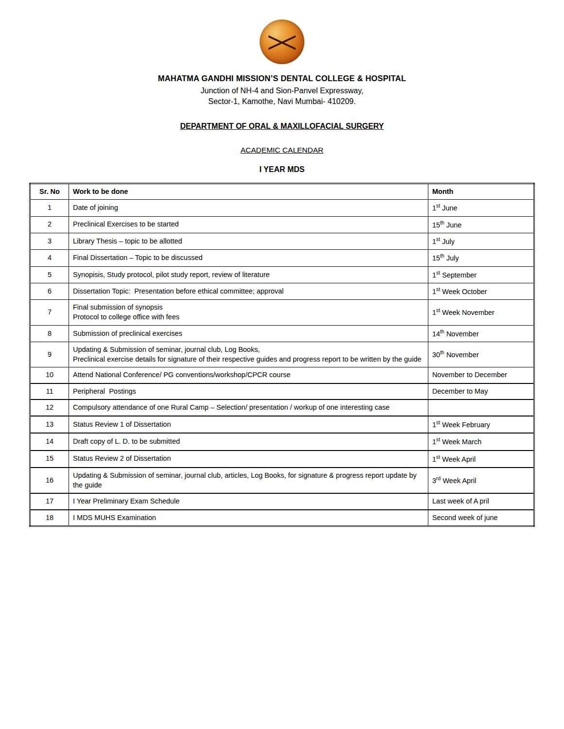MAHATMA GANDHI MISSION’S DENTAL COLLEGE & HOSPITAL
Junction of NH-4 and Sion-Panvel Expressway,
Sector-1, Kamothe, Navi Mumbai- 410209.
DEPARTMENT OF ORAL & MAXILLOFACIAL SURGERY
ACADEMIC CALENDAR
I YEAR MDS
| Sr. No | Work to be done | Month |
| --- | --- | --- |
| 1 | Date of joining | 1 st June |
| 2 | Preclinical Exercises to be started | 15 th June |
| 3 | Library Thesis – topic to be allotted | 1 st July |
| 4 | Final Dissertation – Topic to be discussed | 15 th July |
| 5 | Synopisis, Study protocol, pilot study report, review of literature | 1 st September |
| 6 | Dissertation Topic: Presentation before ethical committee; approval | 1 st Week October |
| 7 | Final submission of synopsis Protocol to college office with fees | 1 st Week November |
| 8 | Submission of preclinical exercises | 14 th November |
| 9 | Updating & Submission of seminar, journal club, Log Books, Preclinical exercise details for signature of their respective guides and progress report to be written by the guide | 30 th November |
| 10 | Attend National Conference/ PG conventions/workshop/CPCR course | November to December |
| 11 | Peripheral Postings | December to May |
| 12 | Compulsory attendance of one Rural Camp – Selection/ presentation / workup of one interesting case | |
| 13 | Status Review 1 of Dissertation | 1 st Week February |
| 14 | Draft copy of L. D. to be submitted | 1 st Week March |
| 15 | Status Review 2 of Dissertation | 1 st Week April |
| 16 | Updating & Submission of seminar, journal club, articles, Log Books, for signature & progress report update by the guide | 3 rd Week April |
| 17 | I Year Preliminary Exam Schedule | Last week of A pril |
| 18 | I MDS MUHS Examination | Second week of june |